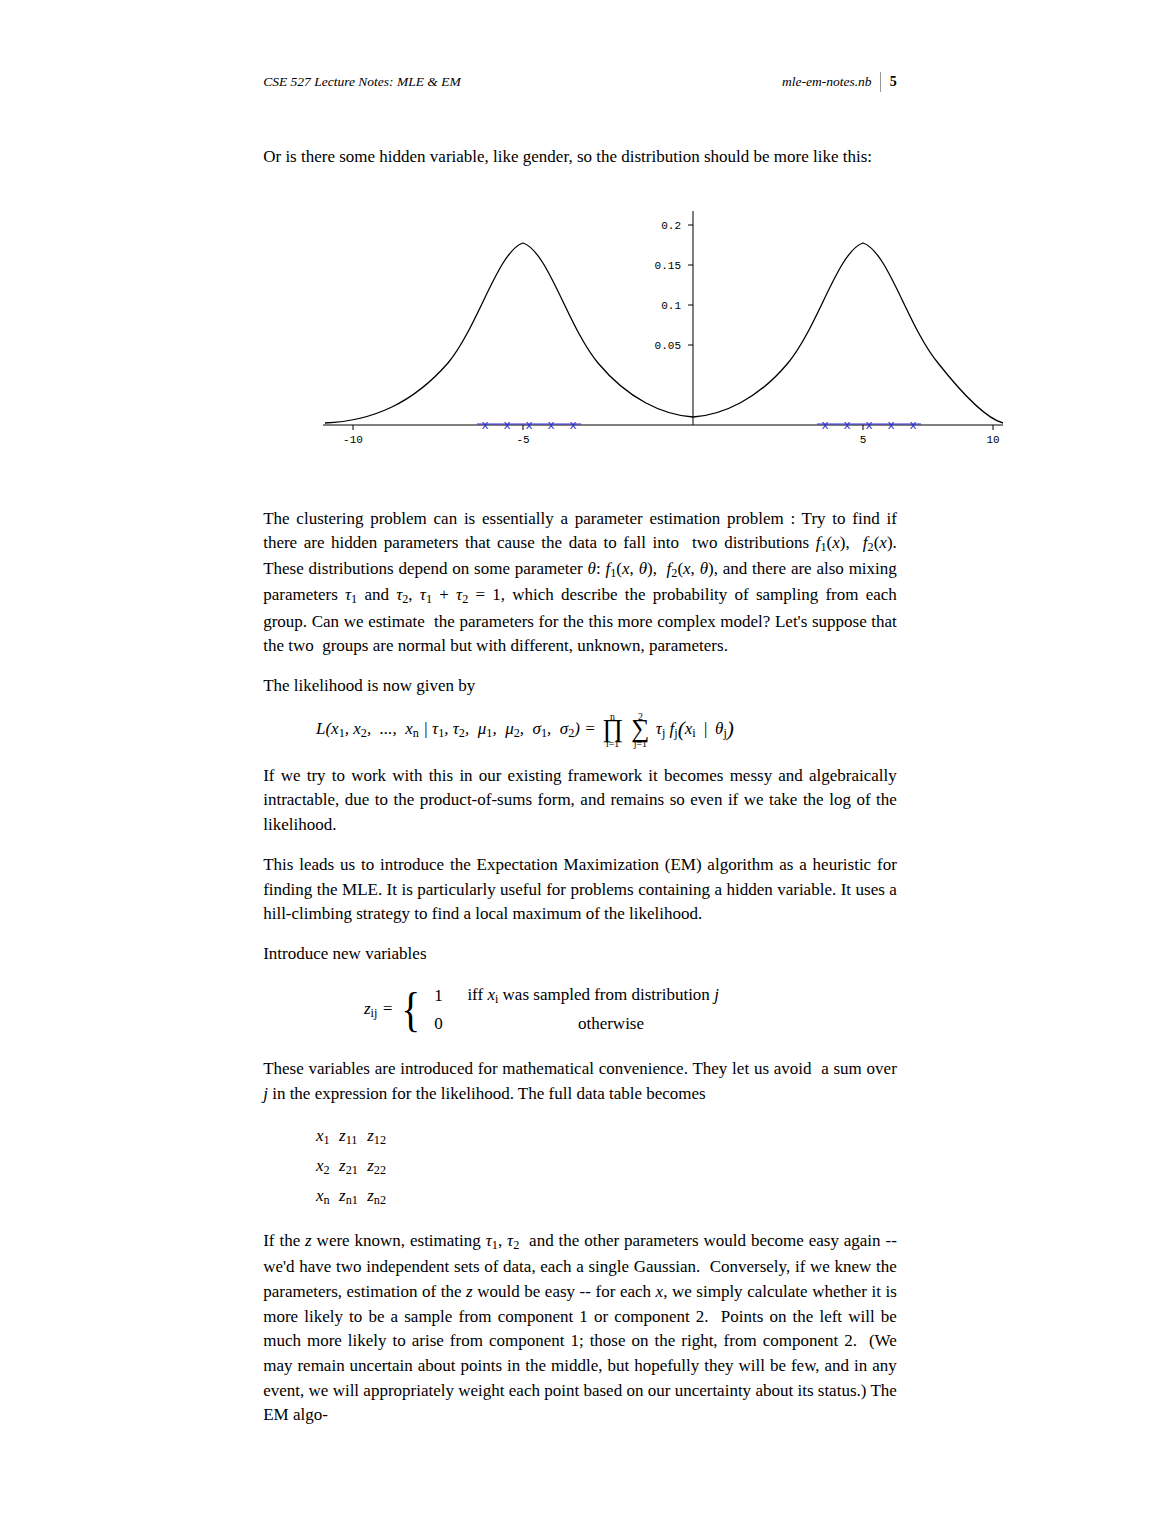CSE 527 Lecture Notes: MLE & EM
mle-em-notes.nb 5
Or is there some hidden variable, like gender, so the distribution should be more like this:
0.2 0.15 0.1 0.05 -10 -5 5 10 x x x x x x x x x x
The clustering problem can is essentially a parameter estimation problem : Try to find if there are hidden parameters that cause the data to fall into two distributions f1(x), f2(x). These distributions depend on some parameter θ: f1(x, θ), f2(x, θ), and there are also mixing parameters τ1 and τ2, τ1 + τ2 = 1, which describe the probability of sampling from each group. Can we estimate the parameters for the this more complex model? Let's suppose that the two groups are normal but with different, unknown, parameters.
The likelihood is now given by
L(x1, x2, ..., xn | τ1, τ2, μ1, μ2, σ1, σ2) = ∏i=1 n ∑j=12 τj fj(xi | θj)
If we try to work with this in our existing framework it becomes messy and algebraically intractable, due to the product-of-sums form, and remains so even if we take the log of the likelihood.
This leads us to introduce the Expectation Maximization (EM) algorithm as a heuristic for finding the MLE. It is particularly useful for problems containing a hidden variable. It uses a hill-climbing strategy to find a local maximum of the likelihood.
Introduce new variables
zij = {
| 1 | iff x i was sampled from distribution j |
| 0 | otherwise |
These variables are introduced for mathematical convenience. They let us avoid a sum over j in the expression for the likelihood. The full data table becomes
| x 1 | z 11 | z 12 |
| x 2 | z 21 | z 22 |
| x n | z n1 | z n2 |
If the z were known, estimating τ1, τ2 and the other parameters would become easy again -- we'd have two independent sets of data, each a single Gaussian. Conversely, if we knew the parameters, estimation of the z would be easy -- for each x, we simply calculate whether it is more likely to be a sample from component 1 or component 2. Points on the left will be much more likely to arise from component 1; those on the right, from component 2. (We may remain uncertain about points in the middle, but hopefully they will be few, and in any event, we will appropriately weight each point based on our uncertainty about its status.) The EM algo-